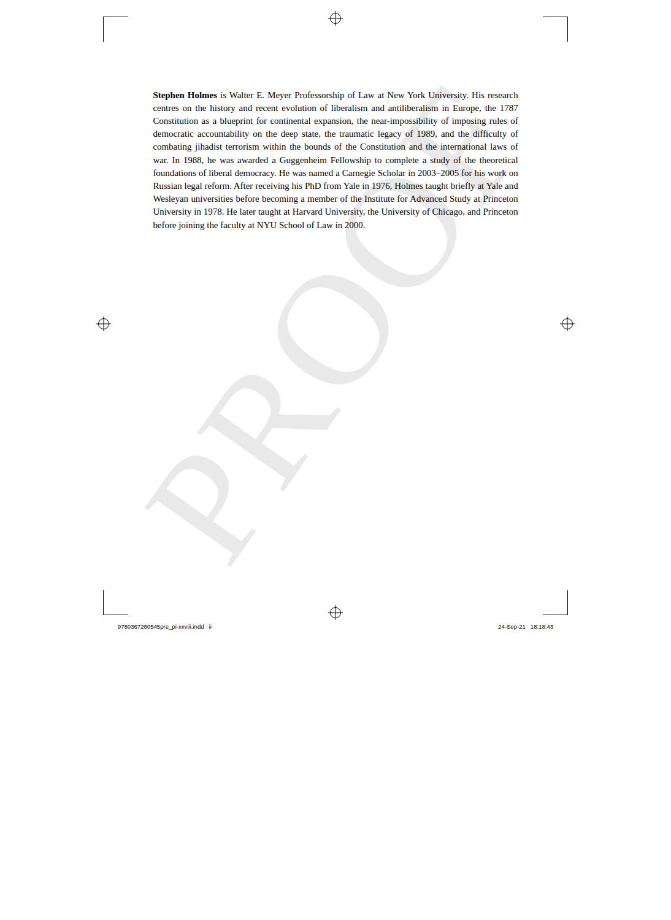PROOF
Stephen Holmes is Walter E. Meyer Professorship of Law at New York University. His research centres on the history and recent evolution of liberalism and antiliberalism in Europe, the 1787 Constitution as a blueprint for continental expansion, the near-impossibility of imposing rules of democratic accountability on the deep state, the traumatic legacy of 1989, and the difficulty of combating jihadist terrorism within the bounds of the Constitution and the international laws of war. In 1988, he was awarded a Guggenheim Fellowship to complete a study of the theoretical foundations of liberal democracy. He was named a Carnegie Scholar in 2003–2005 for his work on Russian legal reform. After receiving his PhD from Yale in 1976, Holmes taught briefly at Yale and Wesleyan universities before becoming a member of the Institute for Advanced Study at Princeton University in 1978. He later taught at Harvard University, the University of Chicago, and Princeton before joining the faculty at NYU School of Law in 2000.
9780367260545pre_pi-xxviii.indd ii 24-Sep-21 18:18:43